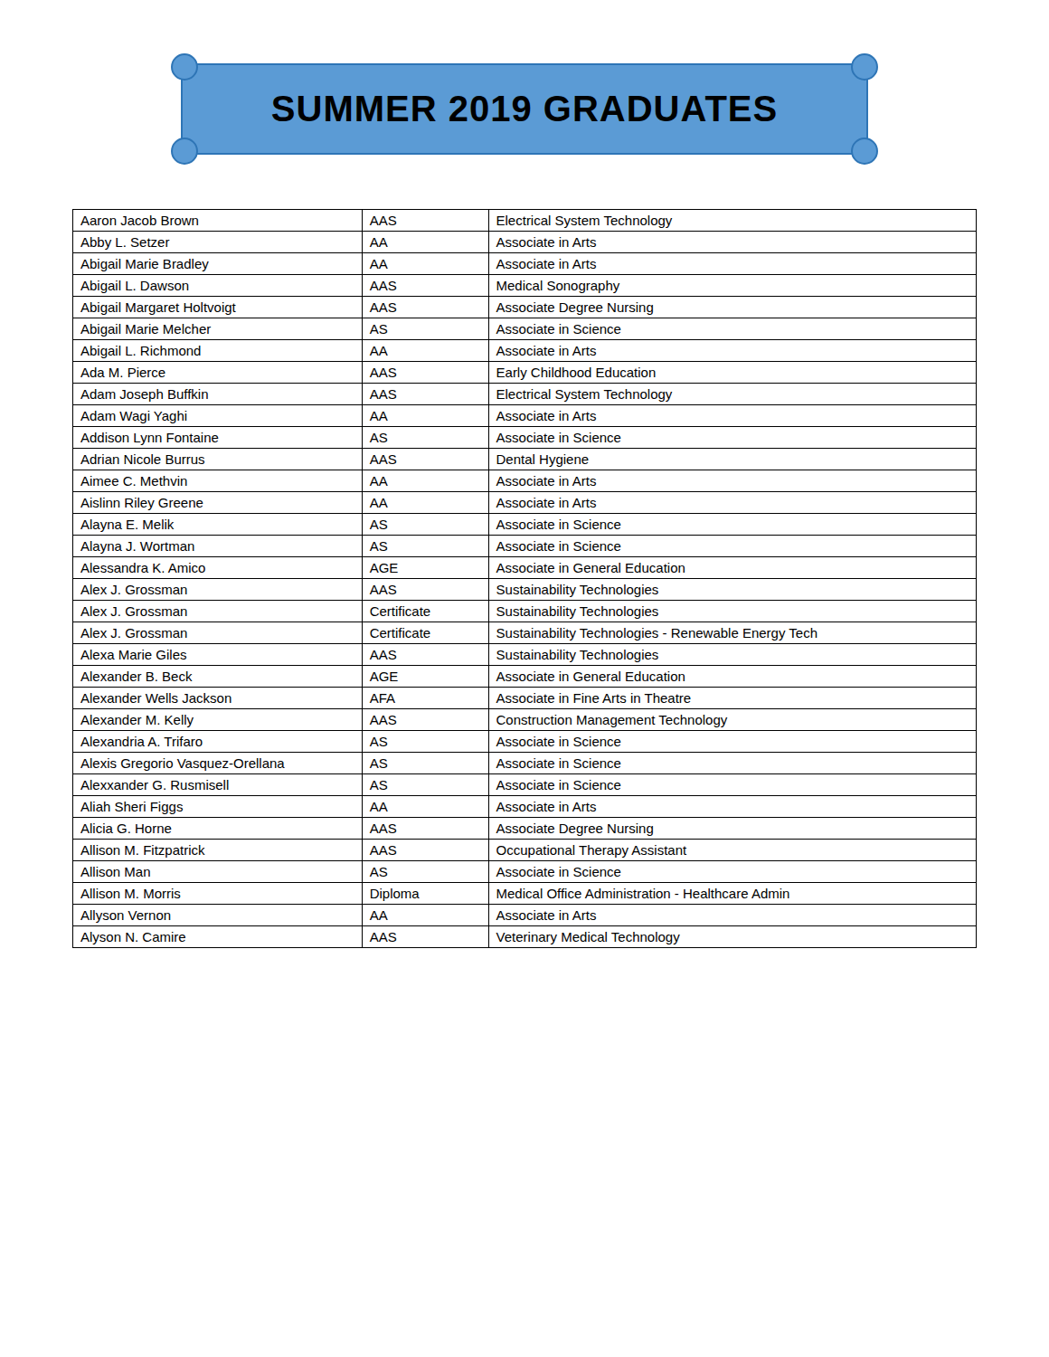Summer 2019 Graduates
| Aaron Jacob Brown | AAS | Electrical System Technology |
| Abby L. Setzer | AA | Associate in Arts |
| Abigail Marie Bradley | AA | Associate in Arts |
| Abigail L. Dawson | AAS | Medical Sonography |
| Abigail Margaret Holtvoigt | AAS | Associate Degree Nursing |
| Abigail Marie Melcher | AS | Associate in Science |
| Abigail L. Richmond | AA | Associate in Arts |
| Ada M. Pierce | AAS | Early Childhood Education |
| Adam Joseph Buffkin | AAS | Electrical System Technology |
| Adam Wagi Yaghi | AA | Associate in Arts |
| Addison Lynn Fontaine | AS | Associate in Science |
| Adrian Nicole Burrus | AAS | Dental Hygiene |
| Aimee C. Methvin | AA | Associate in Arts |
| Aislinn Riley Greene | AA | Associate in Arts |
| Alayna E. Melik | AS | Associate in Science |
| Alayna J. Wortman | AS | Associate in Science |
| Alessandra K. Amico | AGE | Associate in General Education |
| Alex J. Grossman | AAS | Sustainability Technologies |
| Alex J. Grossman | Certificate | Sustainability Technologies |
| Alex J. Grossman | Certificate | Sustainability Technologies - Renewable Energy Tech |
| Alexa Marie Giles | AAS | Sustainability Technologies |
| Alexander B. Beck | AGE | Associate in General Education |
| Alexander Wells Jackson | AFA | Associate in Fine Arts in Theatre |
| Alexander M. Kelly | AAS | Construction Management Technology |
| Alexandria A. Trifaro | AS | Associate in Science |
| Alexis Gregorio Vasquez-Orellana | AS | Associate in Science |
| Alexxander G. Rusmisell | AS | Associate in Science |
| Aliah Sheri Figgs | AA | Associate in Arts |
| Alicia G. Horne | AAS | Associate Degree Nursing |
| Allison M. Fitzpatrick | AAS | Occupational Therapy Assistant |
| Allison Man | AS | Associate in Science |
| Allison M. Morris | Diploma | Medical Office Administration - Healthcare Admin |
| Allyson Vernon | AA | Associate in Arts |
| Alyson N. Camire | AAS | Veterinary Medical Technology |